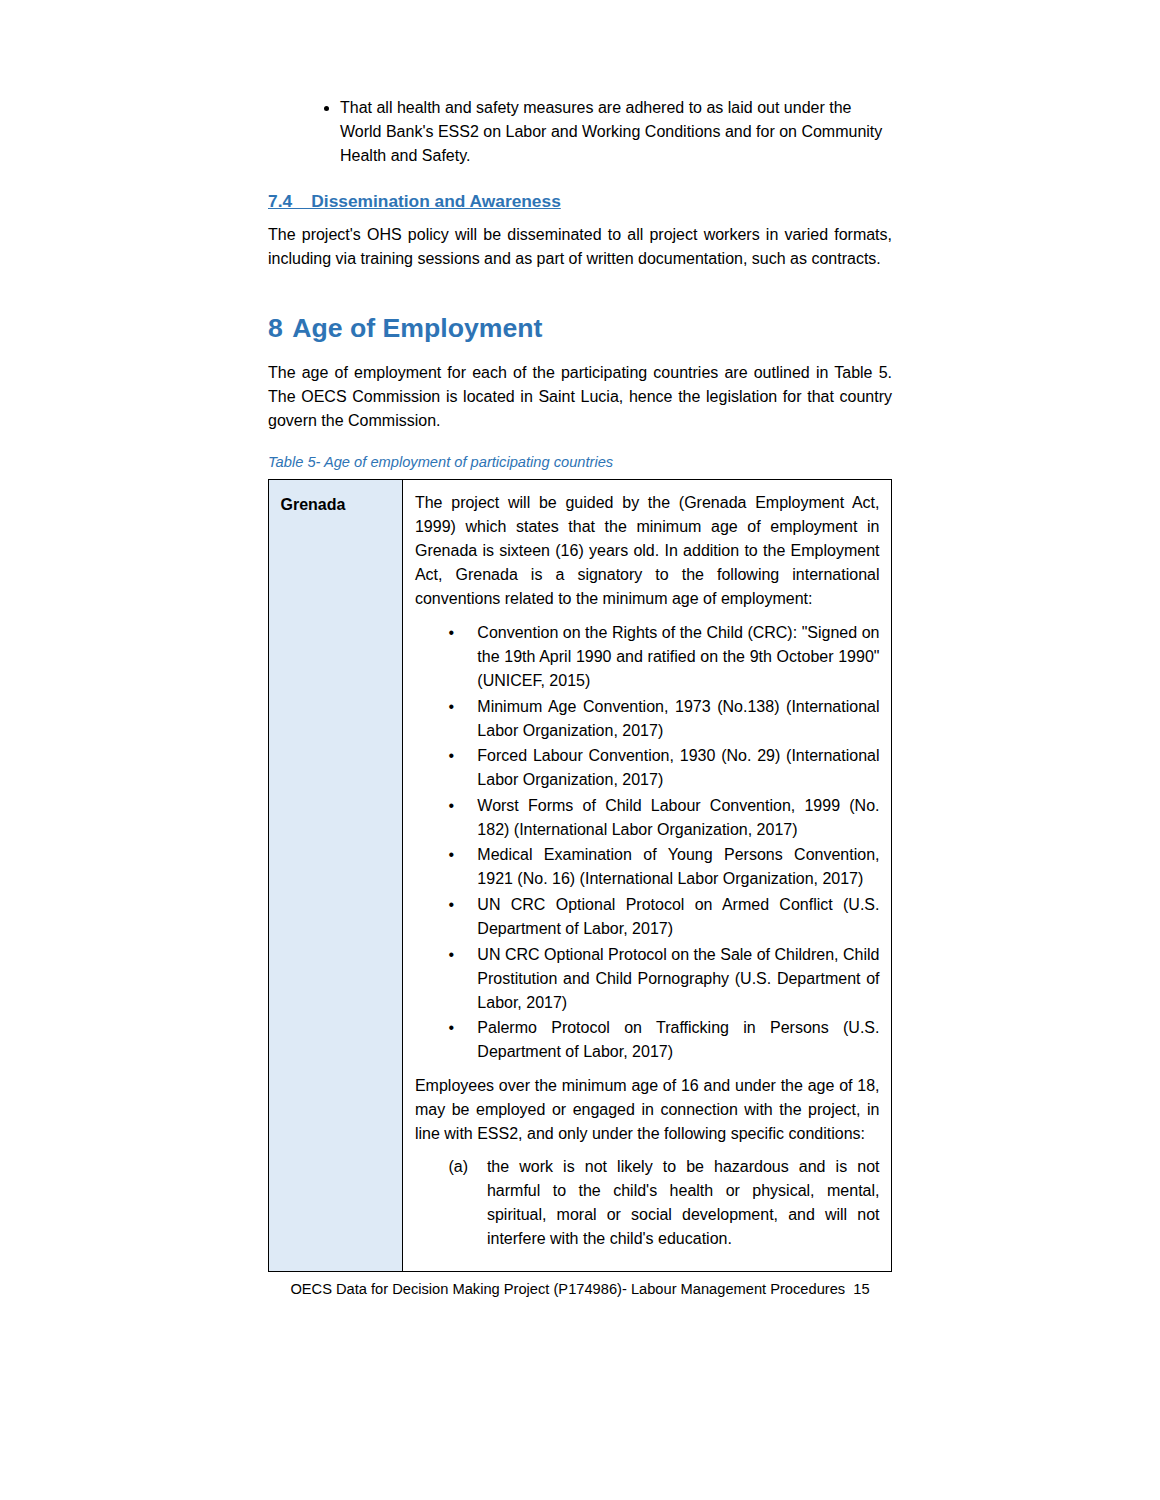That all health and safety measures are adhered to as laid out under the World Bank's ESS2 on Labor and Working Conditions and for on Community Health and Safety.
7.4 Dissemination and Awareness
The project's OHS policy will be disseminated to all project workers in varied formats, including via training sessions and as part of written documentation, such as contracts.
8 Age of Employment
The age of employment for each of the participating countries are outlined in Table 5. The OECS Commission is located in Saint Lucia, hence the legislation for that country govern the Commission.
Table 5- Age of employment of participating countries
| Grenada | The project will be guided by the (Grenada Employment Act, 1999) which states that the minimum age of employment in Grenada is sixteen (16) years old. In addition to the Employment Act, Grenada is a signatory to the following international conventions related to the minimum age of employment: Convention on the Rights of the Child (CRC): "Signed on the 19th April 1990 and ratified on the 9th October 1990" (UNICEF, 2015) Minimum Age Convention, 1973 (No.138) (International Labor Organization, 2017) Forced Labour Convention, 1930 (No. 29) (International Labor Organization, 2017) Worst Forms of Child Labour Convention, 1999 (No. 182) (International Labor Organization, 2017) Medical Examination of Young Persons Convention, 1921 (No. 16) (International Labor Organization, 2017) UN CRC Optional Protocol on Armed Conflict (U.S. Department of Labor, 2017) UN CRC Optional Protocol on the Sale of Children, Child Prostitution and Child Pornography (U.S. Department of Labor, 2017) Palermo Protocol on Trafficking in Persons (U.S. Department of Labor, 2017) Employees over the minimum age of 16 and under the age of 18, may be employed or engaged in connection with the project, in line with ESS2, and only under the following specific conditions: the work is not likely to be hazardous and is not harmful to the child's health or physical, mental, spiritual, moral or social development, and will not interfere with the child's education. |
OECS Data for Decision Making Project (P174986)- Labour Management Procedures 15